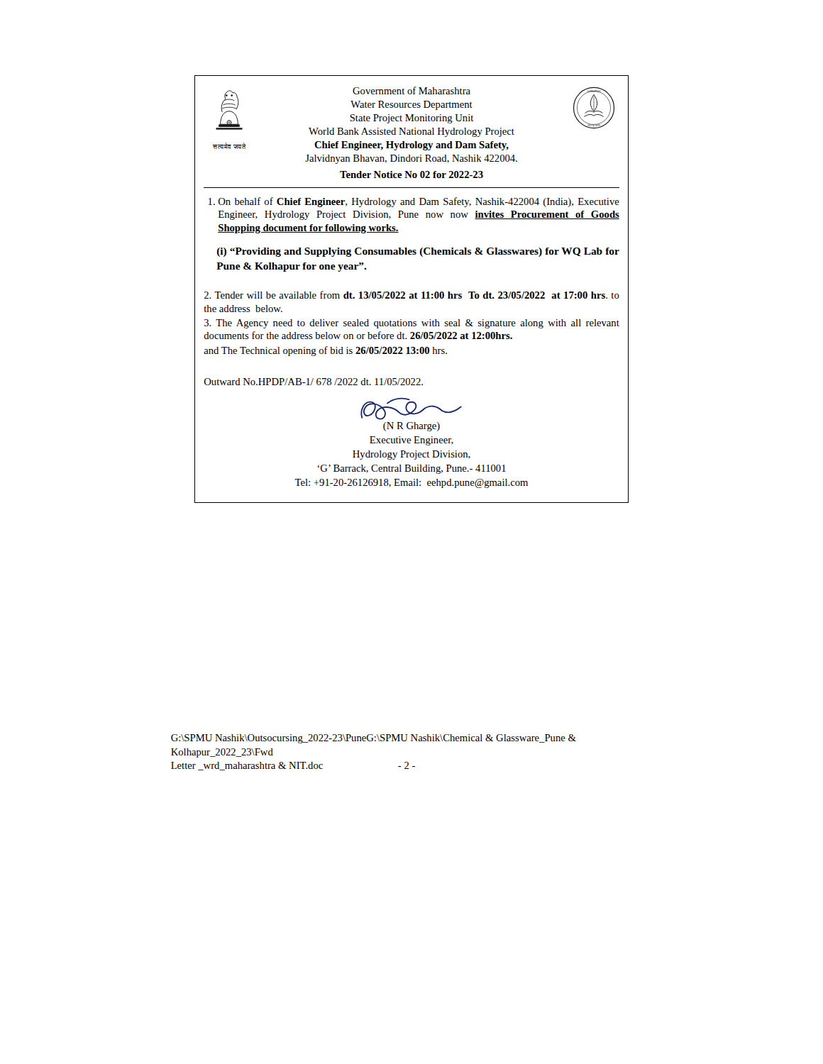सत्यमेव जयते
Government of Maharashtra
Water Resources Department
State Project Monitoring Unit
World Bank Assisted National Hydrology Project
Chief Engineer, Hydrology and Dam Safety,
Jalvidnyan Bhavan, Dindori Road, Nashik 422004.
Tender Notice No 02 for 2022-23
जलसंपदा विभाग महाराष्ट्र शासन
On behalf of Chief Engineer, Hydrology and Dam Safety, Nashik-422004 (India), Executive Engineer, Hydrology Project Division, Pune now now invites Procurement of Goods Shopping document for following works.
(i) “Providing and Supplying Consumables (Chemicals & Glasswares) for WQ Lab for Pune & Kolhapur for one year”.
2. Tender will be available from dt. 13/05/2022 at 11:00 hrs To dt. 23/05/2022 at 17:00 hrs. to the address below.
3. The Agency need to deliver sealed quotations with seal & signature along with all relevant documents for the address below on or before dt. 26/05/2022 at 12:00hrs.
and The Technical opening of bid is 26/05/2022 13:00 hrs.
Outward No.HPDP/AB-1/ 678 /2022 dt. 11/05/2022.
(N R Gharge)
Executive Engineer,
Hydrology Project Division,
‘G’ Barrack, Central Building, Pune.- 411001
Tel: +91-20-26126918, Email: eehpd.pune@gmail.com
G:\SPMU Nashik\Outsocursing_2022-23\PuneG:\SPMU Nashik\Chemical & Glassware_Pune & Kolhapur_2022_23\Fwd
Letter _wrd_maharashtra & NIT.doc - 2 -